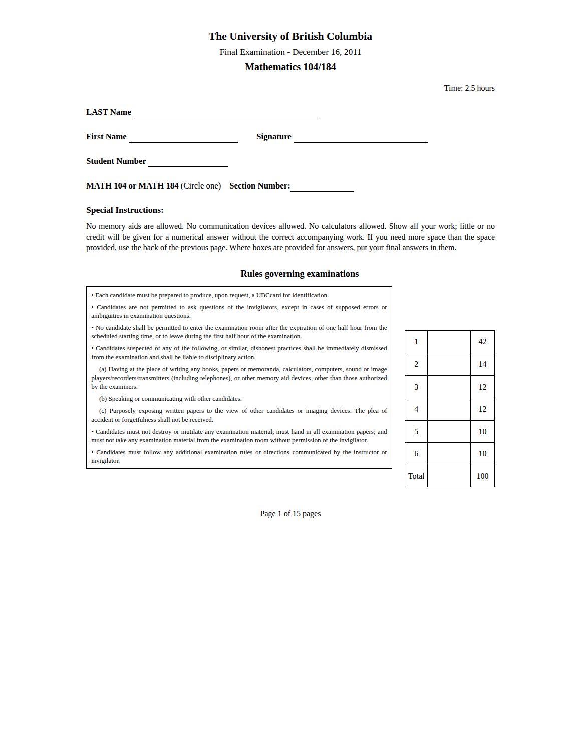The University of British Columbia Final Examination - December 16, 2011 Mathematics 104/184
Time: 2.5 hours
LAST Name
First Name Signature
Student Number
MATH 104 or MATH 184 (Circle one) Section Number:
Special Instructions:
No memory aids are allowed. No communication devices allowed. No calculators allowed. Show all your work; little or no credit will be given for a numerical answer without the correct accompanying work. If you need more space than the space provided, use the back of the previous page. Where boxes are provided for answers, put your final answers in them.
Rules governing examinations
• Each candidate must be prepared to produce, upon request, a UBCcard for identification.
• Candidates are not permitted to ask questions of the invigilators, except in cases of supposed errors or ambiguities in examination questions.
• No candidate shall be permitted to enter the examination room after the expiration of one-half hour from the scheduled starting time, or to leave during the first half hour of the examination.
• Candidates suspected of any of the following, or similar, dishonest practices shall be immediately dismissed from the examination and shall be liable to disciplinary action.
(a) Having at the place of writing any books, papers or memoranda, calculators, computers, sound or image players/recorders/transmitters (including telephones), or other memory aid devices, other than those authorized by the examiners.
(b) Speaking or communicating with other candidates.
(c) Purposely exposing written papers to the view of other candidates or imaging devices. The plea of accident or forgetfulness shall not be received.
• Candidates must not destroy or mutilate any examination material; must hand in all examination papers; and must not take any examination material from the examination room without permission of the invigilator.
• Candidates must follow any additional examination rules or directions communicated by the instructor or invigilator.
| 1 | | 42 |
| 2 | | 14 |
| 3 | | 12 |
| 4 | | 12 |
| 5 | | 10 |
| 6 | | 10 |
| Total | | 100 |
Page 1 of 15 pages